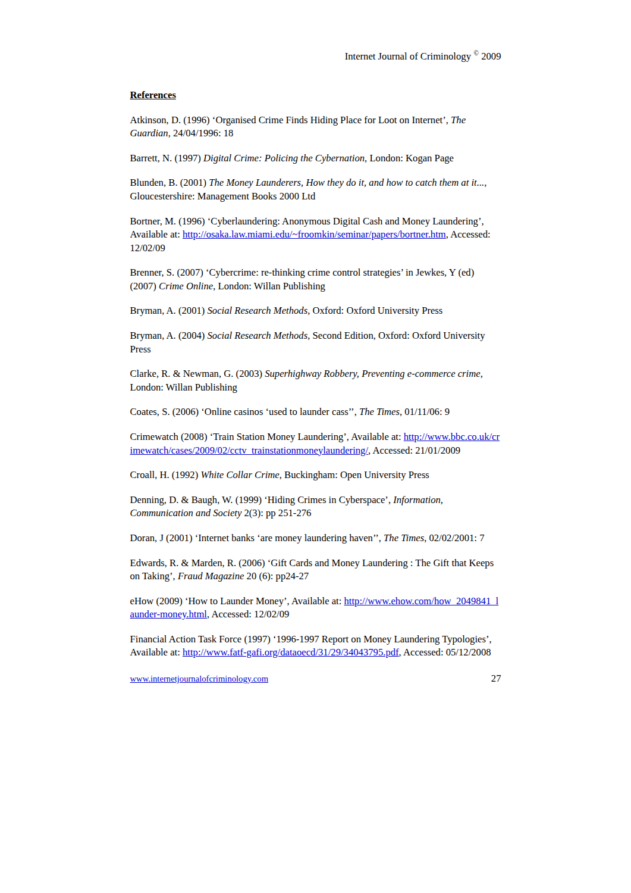Internet Journal of Criminology © 2009
References
Atkinson, D. (1996) ‘Organised Crime Finds Hiding Place for Loot on Internet’, The Guardian, 24/04/1996: 18
Barrett, N. (1997) Digital Crime: Policing the Cybernation, London: Kogan Page
Blunden, B. (2001) The Money Launderers, How they do it, and how to catch them at it..., Gloucestershire: Management Books 2000 Ltd
Bortner, M. (1996) ‘Cyberlaundering: Anonymous Digital Cash and Money Laundering’, Available at: http://osaka.law.miami.edu/~froomkin/seminar/papers/bortner.htm, Accessed: 12/02/09
Brenner, S. (2007) ‘Cybercrime: re-thinking crime control strategies’ in Jewkes, Y (ed) (2007) Crime Online, London: Willan Publishing
Bryman, A. (2001) Social Research Methods, Oxford: Oxford University Press
Bryman, A. (2004) Social Research Methods, Second Edition, Oxford: Oxford University Press
Clarke, R. & Newman, G. (2003) Superhighway Robbery, Preventing e-commerce crime, London: Willan Publishing
Coates, S. (2006) ‘Online casinos ‘used to launder cass’’, The Times, 01/11/06: 9
Crimewatch (2008) ‘Train Station Money Laundering’, Available at: http://www.bbc.co.uk/crimewatch/cases/2009/02/cctv_trainstationmoneylaundering/, Accessed: 21/01/2009
Croall, H. (1992) White Collar Crime, Buckingham: Open University Press
Denning, D. & Baugh, W. (1999) ‘Hiding Crimes in Cyberspace’, Information, Communication and Society 2(3): pp 251-276
Doran, J (2001) ‘Internet banks ‘are money laundering haven’’, The Times, 02/02/2001: 7
Edwards, R. & Marden, R. (2006) ‘Gift Cards and Money Laundering : The Gift that Keeps on Taking’, Fraud Magazine 20 (6): pp24-27
eHow (2009) ‘How to Launder Money’, Available at: http://www.ehow.com/how_2049841_launder-money.html, Accessed: 12/02/09
Financial Action Task Force (1997) ‘1996-1997 Report on Money Laundering Typologies’, Available at: http://www.fatf-gafi.org/dataoecd/31/29/34043795.pdf, Accessed: 05/12/2008
www.internetjournalofcriminology.com 27